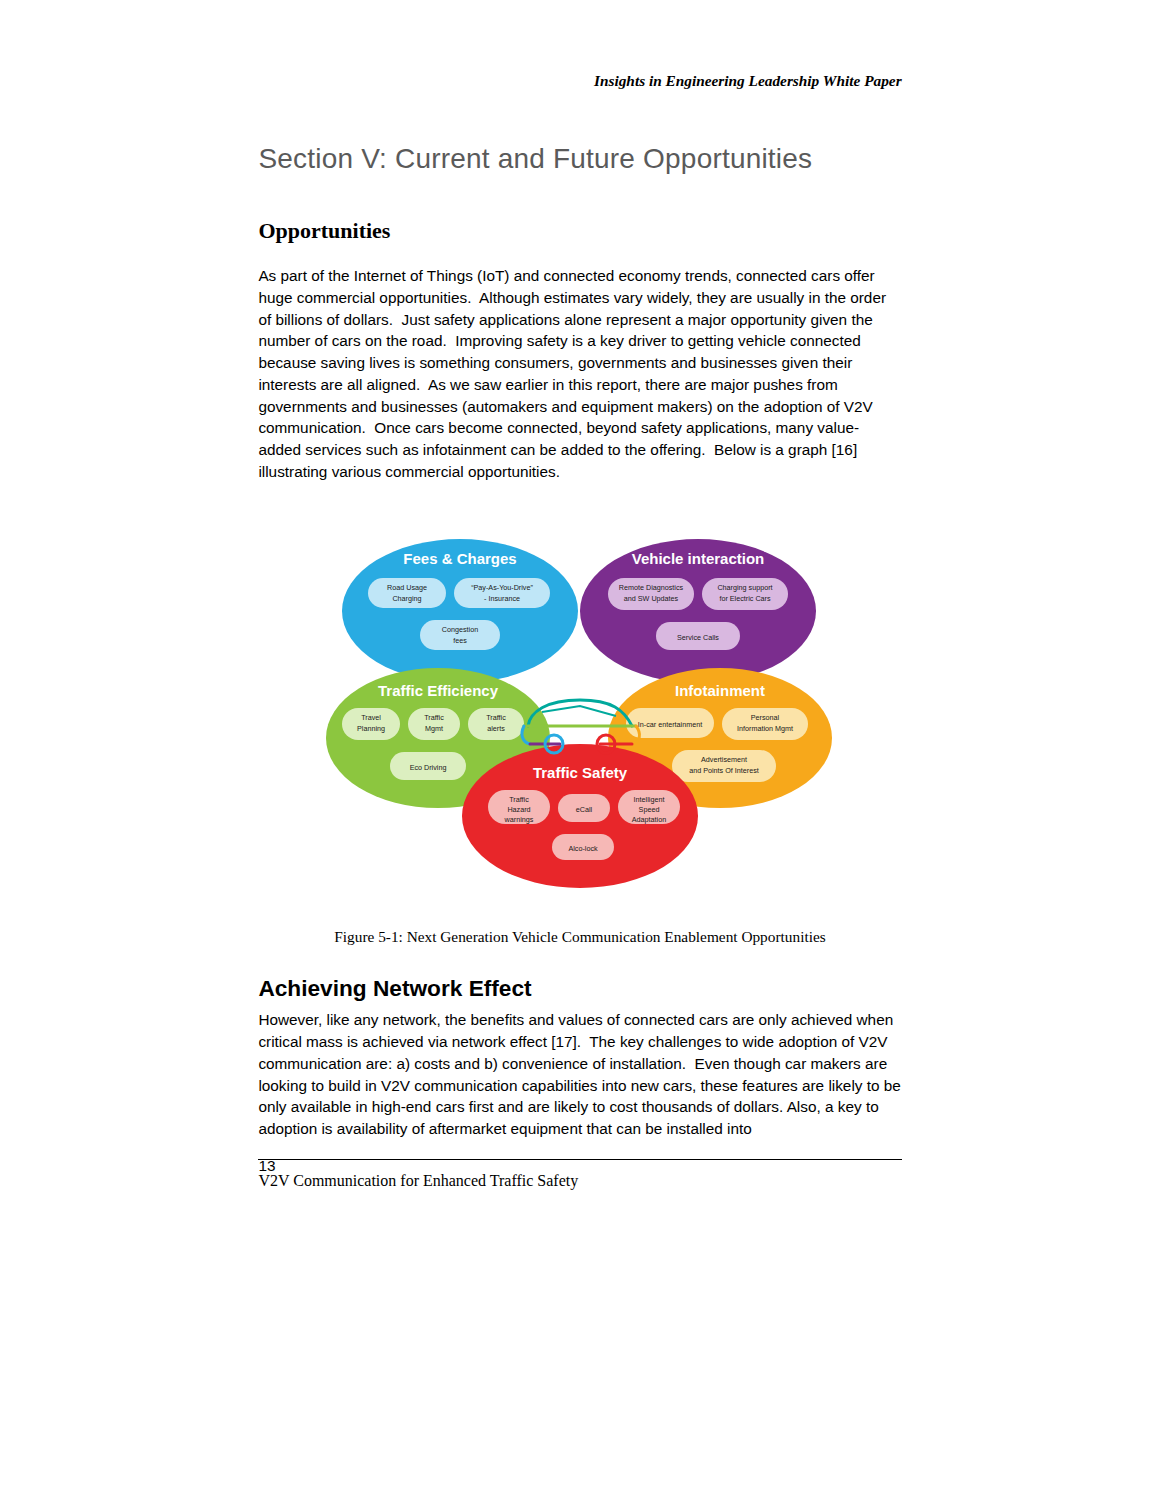Insights in Engineering Leadership White Paper
Section V: Current and Future Opportunities
Opportunities
As part of the Internet of Things (IoT) and connected economy trends, connected cars offer huge commercial opportunities. Although estimates vary widely, they are usually in the order of billions of dollars. Just safety applications alone represent a major opportunity given the number of cars on the road. Improving safety is a key driver to getting vehicle connected because saving lives is something consumers, governments and businesses given their interests are all aligned. As we saw earlier in this report, there are major pushes from governments and businesses (automakers and equipment makers) on the adoption of V2V communication. Once cars become connected, beyond safety applications, many value-added services such as infotainment can be added to the offering. Below is a graph [16] illustrating various commercial opportunities.
Fees & Charges Road Usage Charging “Pay-As-You-Drive” - Insurance Congestion fees Vehicle interaction Remote Diagnostics and SW Updates Charging support for Electric Cars Service Calls Traffic Efficiency Travel Planning Traffic Mgmt Traffic alerts Eco Driving Infotainment In-car entertainment Personal Information Mgmt Advertisement and Points Of Interest Traffic Safety Traffic Hazard warnings eCall Intelligent Speed Adaptation Alco-lock
Figure 5-1: Next Generation Vehicle Communication Enablement Opportunities
Achieving Network Effect
However, like any network, the benefits and values of connected cars are only achieved when critical mass is achieved via network effect [17]. The key challenges to wide adoption of V2V communication are: a) costs and b) convenience of installation. Even though car makers are looking to build in V2V communication capabilities into new cars, these features are likely to be only available in high-end cars first and are likely to cost thousands of dollars. Also, a key to adoption is availability of aftermarket equipment that can be installed into
13
V2V Communication for Enhanced Traffic Safety